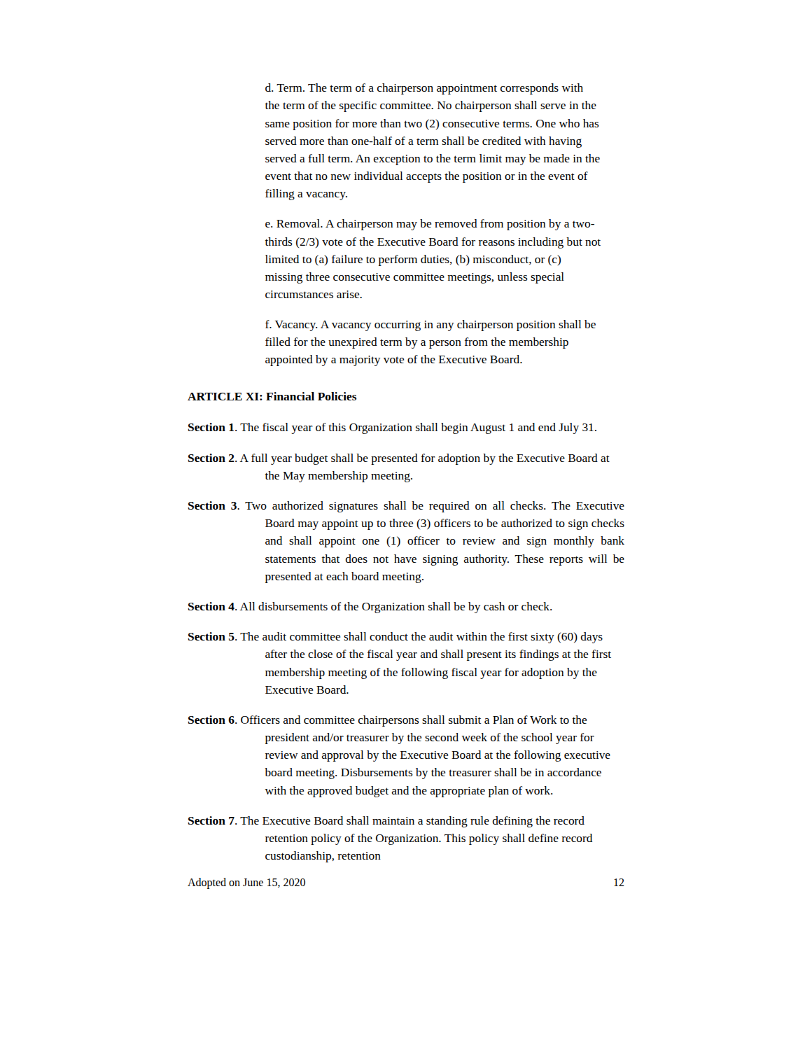d. Term. The term of a chairperson appointment corresponds with the term of the specific committee. No chairperson shall serve in the same position for more than two (2) consecutive terms. One who has served more than one-half of a term shall be credited with having served a full term. An exception to the term limit may be made in the event that no new individual accepts the position or in the event of filling a vacancy.
e. Removal. A chairperson may be removed from position by a two-thirds (2/3) vote of the Executive Board for reasons including but not limited to (a) failure to perform duties, (b) misconduct, or (c) missing three consecutive committee meetings, unless special circumstances arise.
f. Vacancy. A vacancy occurring in any chairperson position shall be filled for the unexpired term by a person from the membership appointed by a majority vote of the Executive Board.
ARTICLE XI: Financial Policies
Section 1. The fiscal year of this Organization shall begin August 1 and end July 31.
Section 2. A full year budget shall be presented for adoption by the Executive Board at the May membership meeting.
Section 3. Two authorized signatures shall be required on all checks. The Executive Board may appoint up to three (3) officers to be authorized to sign checks and shall appoint one (1) officer to review and sign monthly bank statements that does not have signing authority. These reports will be presented at each board meeting.
Section 4. All disbursements of the Organization shall be by cash or check.
Section 5. The audit committee shall conduct the audit within the first sixty (60) days after the close of the fiscal year and shall present its findings at the first membership meeting of the following fiscal year for adoption by the Executive Board.
Section 6. Officers and committee chairpersons shall submit a Plan of Work to the president and/or treasurer by the second week of the school year for review and approval by the Executive Board at the following executive board meeting. Disbursements by the treasurer shall be in accordance with the approved budget and the appropriate plan of work.
Section 7. The Executive Board shall maintain a standing rule defining the record retention policy of the Organization. This policy shall define record custodianship, retention
Adopted on June 15, 2020 12